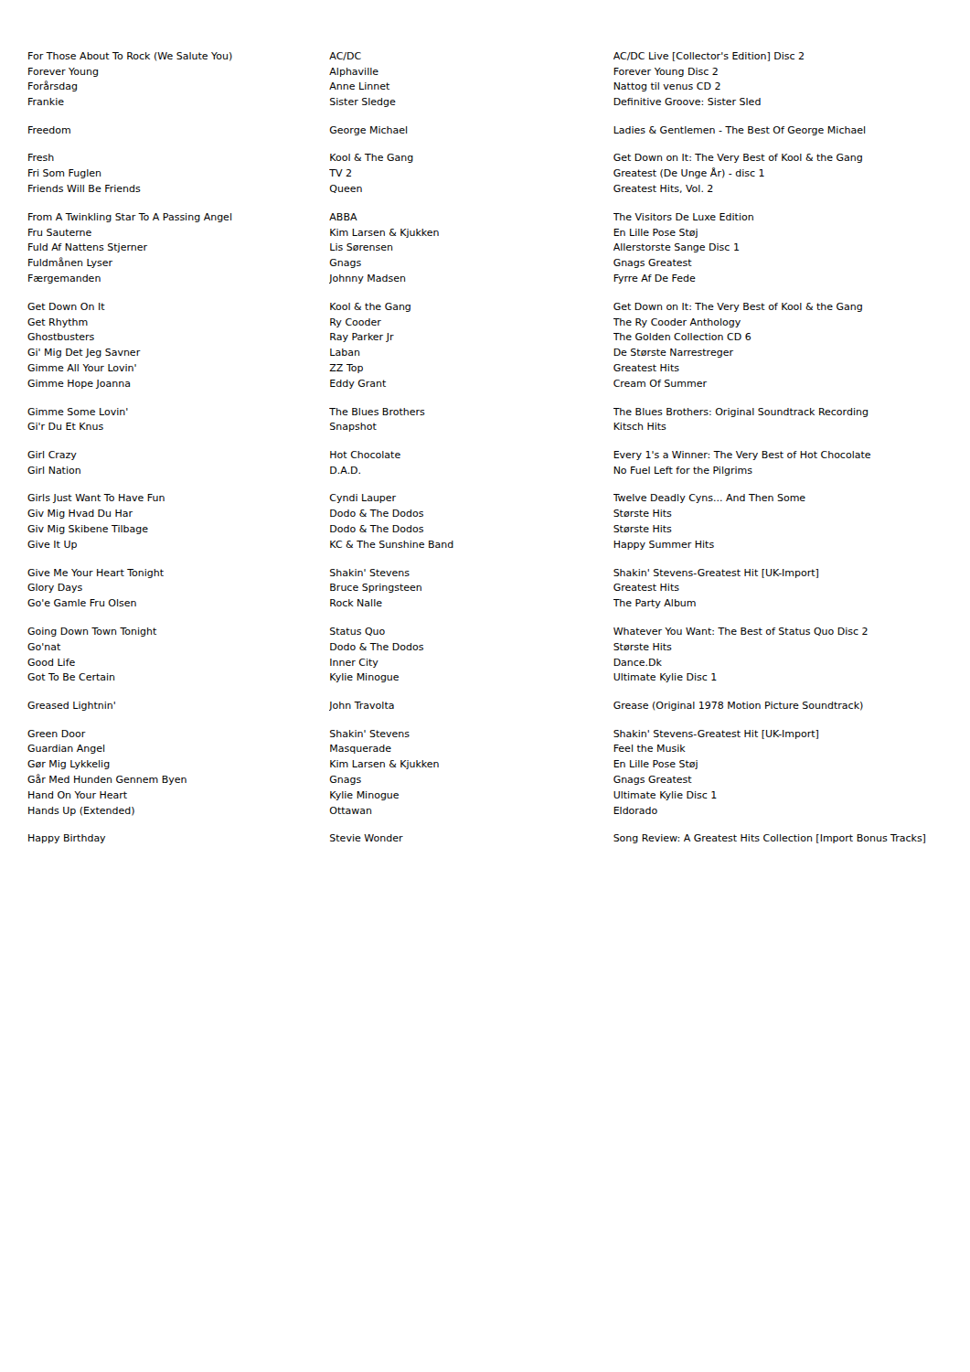| For Those About To Rock (We Salute You) | AC/DC | AC/DC Live [Collector's Edition] Disc 2 |
| Forever Young | Alphaville | Forever Young Disc 2 |
| Forårsdag | Anne Linnet | Nattog til venus CD 2 |
| Frankie | Sister Sledge | Definitive Groove: Sister Sled |
| Freedom | George Michael | Ladies & Gentlemen - The Best Of George Michael |
| Fresh | Kool & The Gang | Get Down on It: The Very Best of Kool & the Gang |
| Fri Som Fuglen | TV 2 | Greatest (De Unge År) - disc 1 |
| Friends Will Be Friends | Queen | Greatest Hits, Vol. 2 |
| From A Twinkling Star To A Passing Angel | ABBA | The Visitors De Luxe Edition |
| Fru Sauterne | Kim Larsen & Kjukken | En Lille Pose Støj |
| Fuld Af Nattens Stjerner | Lis Sørensen | Allerstorste Sange Disc 1 |
| Fuldmånen Lyser | Gnags | Gnags Greatest |
| Færgemanden | Johnny Madsen | Fyrre Af De Fede |
| Get Down On It | Kool & the Gang | Get Down on It: The Very Best of Kool & the Gang |
| Get Rhythm | Ry Cooder | The Ry Cooder Anthology |
| Ghostbusters | Ray Parker Jr | The Golden Collection CD 6 |
| Gi' Mig Det Jeg Savner | Laban | De Største Narrestreger |
| Gimme All Your Lovin' | ZZ Top | Greatest Hits |
| Gimme Hope Joanna | Eddy Grant | Cream Of Summer |
| Gimme Some Lovin' | The Blues Brothers | The Blues Brothers: Original Soundtrack Recording |
| Gi'r Du Et Knus | Snapshot | Kitsch Hits |
| Girl Crazy | Hot Chocolate | Every 1's a Winner: The Very Best of Hot Chocolate |
| Girl Nation | D.A.D. | No Fuel Left for the Pilgrims |
| Girls Just Want To Have Fun | Cyndi Lauper | Twelve Deadly Cyns... And Then Some |
| Giv Mig Hvad Du Har | Dodo & The Dodos | Største Hits |
| Giv Mig Skibene Tilbage | Dodo & The Dodos | Største Hits |
| Give It Up | KC & The Sunshine Band | Happy Summer Hits |
| Give Me Your Heart Tonight | Shakin' Stevens | Shakin' Stevens-Greatest Hit [UK-Import] |
| Glory Days | Bruce Springsteen | Greatest Hits |
| Go'e Gamle Fru Olsen | Rock Nalle | The Party Album |
| Going Down Town Tonight | Status Quo | Whatever You Want: The Best of Status Quo Disc 2 |
| Go'nat | Dodo & The Dodos | Største Hits |
| Good Life | Inner City | Dance.Dk |
| Got To Be Certain | Kylie Minogue | Ultimate Kylie Disc 1 |
| Greased Lightnin' | John Travolta | Grease (Original 1978 Motion Picture Soundtrack) |
| Green Door | Shakin' Stevens | Shakin' Stevens-Greatest Hit [UK-Import] |
| Guardian Angel | Masquerade | Feel the Musik |
| Gør Mig Lykkelig | Kim Larsen & Kjukken | En Lille Pose Støj |
| Går Med Hunden Gennem Byen | Gnags | Gnags Greatest |
| Hand On Your Heart | Kylie Minogue | Ultimate Kylie Disc 1 |
| Hands Up (Extended) | Ottawan | Eldorado |
| Happy Birthday | Stevie Wonder | Song Review: A Greatest Hits Collection [Import Bonus Tracks] |